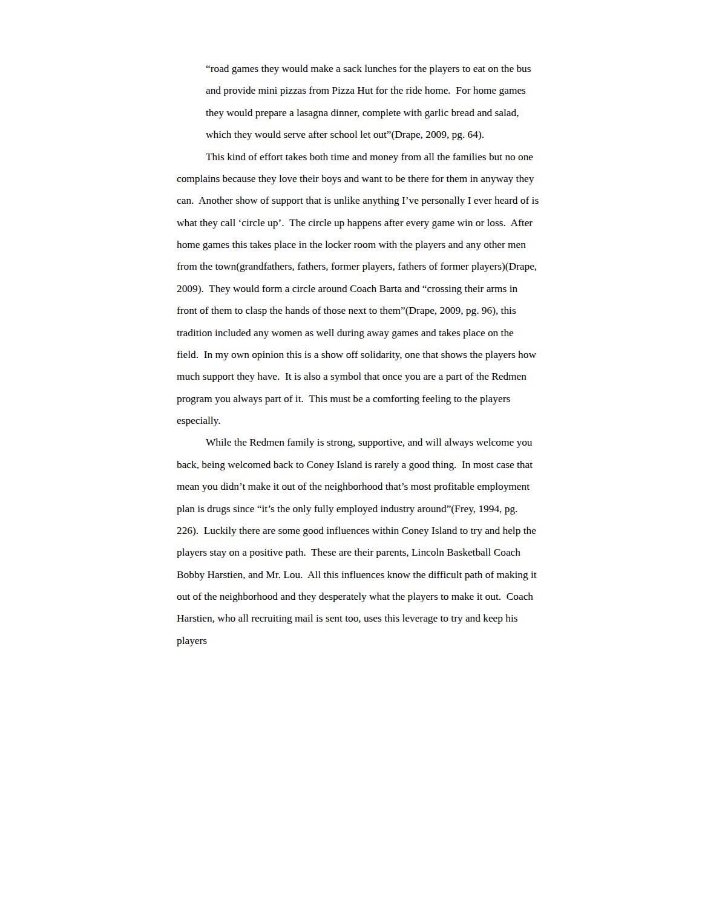“road games they would make a sack lunches for the players to eat on the bus and provide mini pizzas from Pizza Hut for the ride home. For home games they would prepare a lasagna dinner, complete with garlic bread and salad, which they would serve after school let out”(Drape, 2009, pg. 64).
This kind of effort takes both time and money from all the families but no one complains because they love their boys and want to be there for them in anyway they can. Another show of support that is unlike anything I’ve personally I ever heard of is what they call ‘circle up’. The circle up happens after every game win or loss. After home games this takes place in the locker room with the players and any other men from the town(grandfathers, fathers, former players, fathers of former players)(Drape, 2009). They would form a circle around Coach Barta and “crossing their arms in front of them to clasp the hands of those next to them”(Drape, 2009, pg. 96), this tradition included any women as well during away games and takes place on the field. In my own opinion this is a show off solidarity, one that shows the players how much support they have. It is also a symbol that once you are a part of the Redmen program you always part of it. This must be a comforting feeling to the players especially.
While the Redmen family is strong, supportive, and will always welcome you back, being welcomed back to Coney Island is rarely a good thing. In most case that mean you didn’t make it out of the neighborhood that’s most profitable employment plan is drugs since “it’s the only fully employed industry around”(Frey, 1994, pg. 226). Luckily there are some good influences within Coney Island to try and help the players stay on a positive path. These are their parents, Lincoln Basketball Coach Bobby Harstien, and Mr. Lou. All this influences know the difficult path of making it out of the neighborhood and they desperately what the players to make it out. Coach Harstien, who all recruiting mail is sent too, uses this leverage to try and keep his players